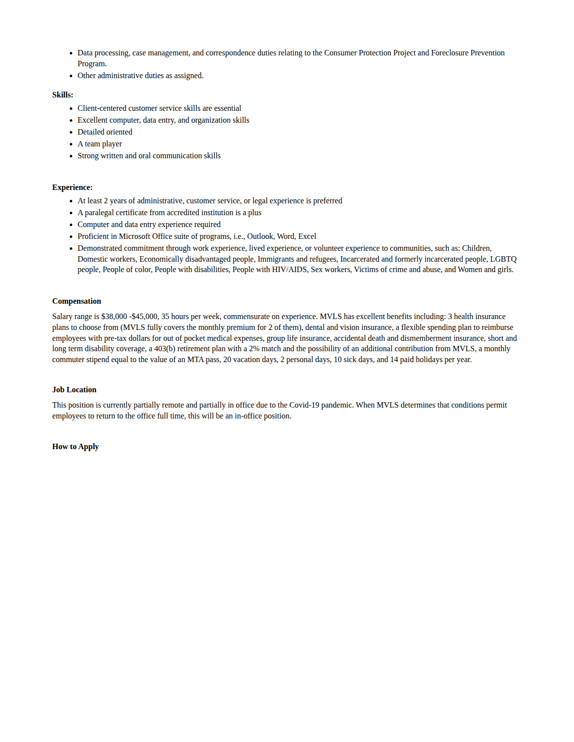Data processing, case management, and correspondence duties relating to the Consumer Protection Project and Foreclosure Prevention Program.
Other administrative duties as assigned.
Skills:
Client-centered customer service skills are essential
Excellent computer, data entry, and organization skills
Detailed oriented
A team player
Strong written and oral communication skills
Experience:
At least 2 years of administrative, customer service, or legal experience is preferred
A paralegal certificate from accredited institution is a plus
Computer and data entry experience required
Proficient in Microsoft Office suite of programs, i.e., Outlook, Word, Excel
Demonstrated commitment through work experience, lived experience, or volunteer experience to communities, such as: Children, Domestic workers, Economically disadvantaged people, Immigrants and refugees, Incarcerated and formerly incarcerated people, LGBTQ people, People of color, People with disabilities, People with HIV/AIDS, Sex workers, Victims of crime and abuse, and Women and girls.
Compensation
Salary range is $38,000 -$45,000, 35 hours per week, commensurate on experience. MVLS has excellent benefits including: 3 health insurance plans to choose from (MVLS fully covers the monthly premium for 2 of them), dental and vision insurance, a flexible spending plan to reimburse employees with pre-tax dollars for out of pocket medical expenses, group life insurance, accidental death and dismemberment insurance, short and long term disability coverage, a 403(b) retirement plan with a 2% match and the possibility of an additional contribution from MVLS, a monthly commuter stipend equal to the value of an MTA pass, 20 vacation days, 2 personal days, 10 sick days, and 14 paid holidays per year.
Job Location
This position is currently partially remote and partially in office due to the Covid-19 pandemic. When MVLS determines that conditions permit employees to return to the office full time, this will be an in-office position.
How to Apply